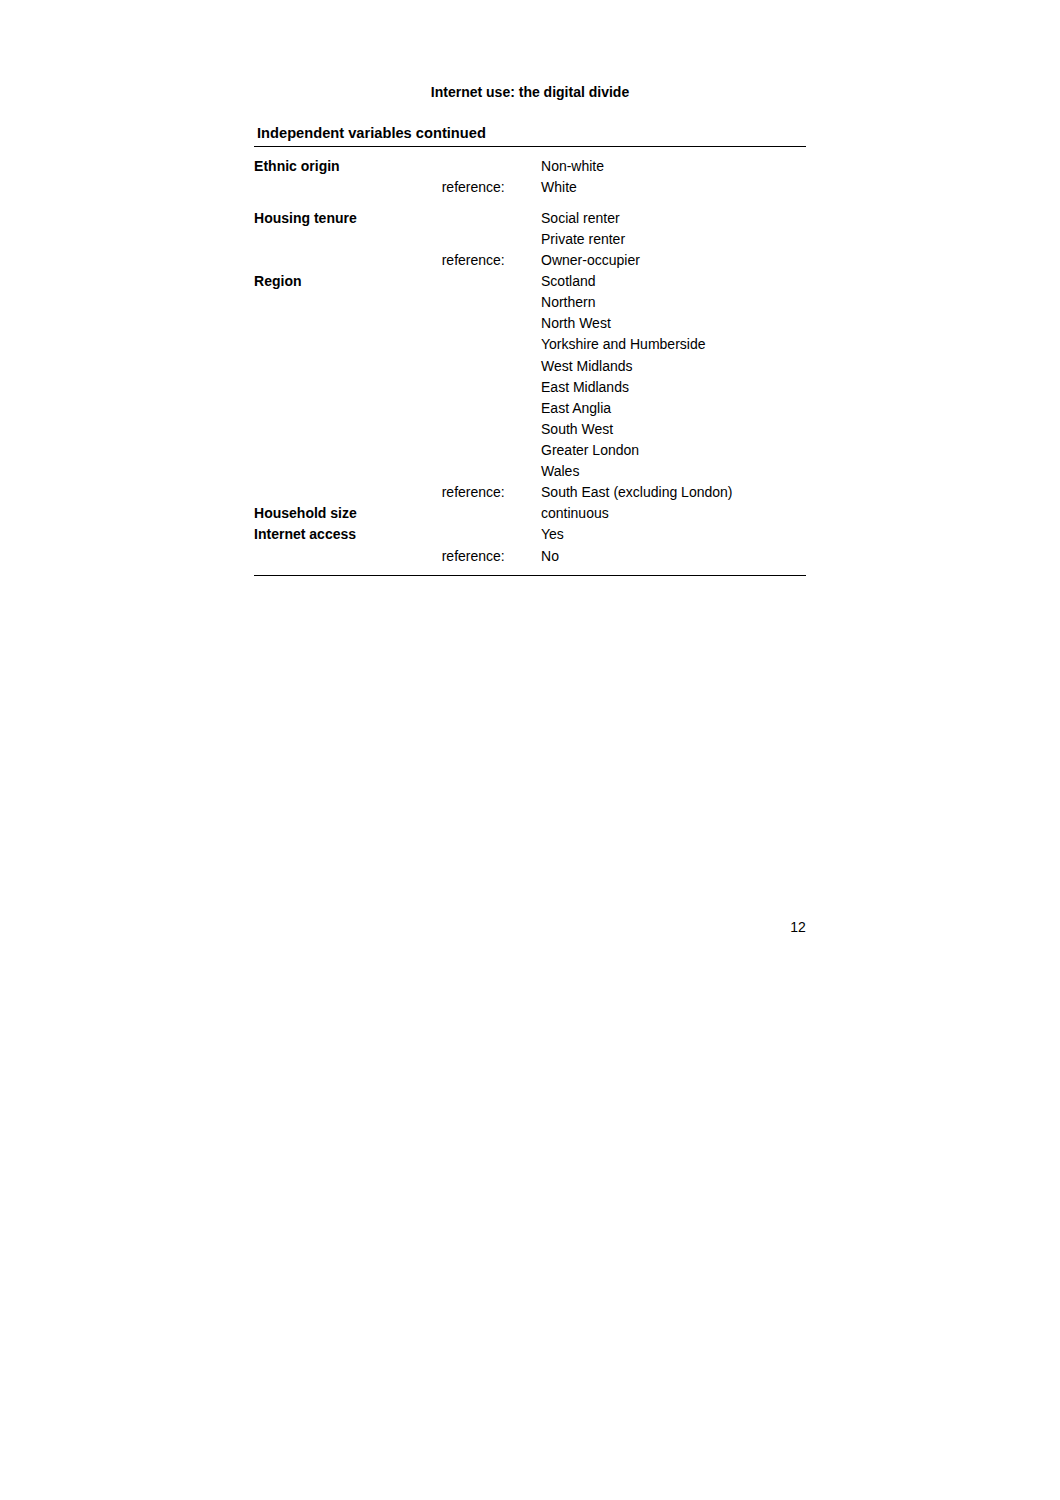Internet use: the digital divide
Independent variables continued
| Ethnic origin | | Non-white |
| | reference: | White |
| Housing tenure | | Social renter |
| | | Private renter |
| | reference: | Owner-occupier |
| Region | | Scotland |
| | | Northern |
| | | North West |
| | | Yorkshire and Humberside |
| | | West Midlands |
| | | East Midlands |
| | | East Anglia |
| | | South West |
| | | Greater London |
| | | Wales |
| | reference: | South East (excluding London) |
| Household size | | continuous |
| Internet access | | Yes |
| | reference: | No |
12